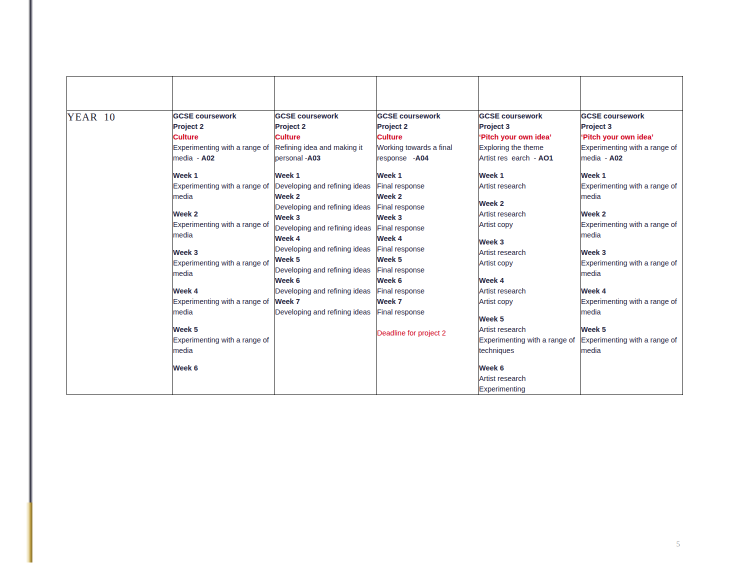| YEAR 10 | GCSE coursework Project 2 Culture Experimenting with a range of media - A02 Week 1 Experimenting with a range of media Week 2 Experimenting with a range of media Week 3 Experimenting with a range of media Week 4 Experimenting with a range of media Week 5 Experimenting with a range of media Week 6 | GCSE coursework Project 2 Culture Refining idea and making it personal - A03 Week 1 Developing and refining ideas Week 2 Developing and refining ideas Week 3 Developing and re fining ideas Week 4 Developing and refining ideas Week 5 Developing and refining ideas Week 6 Developing and refining ideas Week 7 Developing and refining ideas | GCSE coursework Project 2 Culture Working towards a final response - A04 Week 1 Final response Week 2 Final response Week 3 Final response Week 4 Final response Week 5 Final response Week 6 Final response Week 7 Final response Deadline for project 2 | GCSE coursework Project 3 ‘Pitch your own idea’ Exploring the theme Artist res earch - AO1 Week 1 Artist research Week 2 Artist research Artist copy Week 3 Artist research Artist copy Week 4 Artist research Artist copy Week 5 Artist research Experimenting with a range of techniques Week 6 Artist research Experimenting | GCSE coursework Project 3 ‘Pitch your own idea’ Experimenting with a range of media - A02 Week 1 Experimenting with a range of media Week 2 Experimenting with a range of media Week 3 Experimenting with a range of media Week 4 Experimenting with a range of media Week 5 Experimenting with a range of media |
5